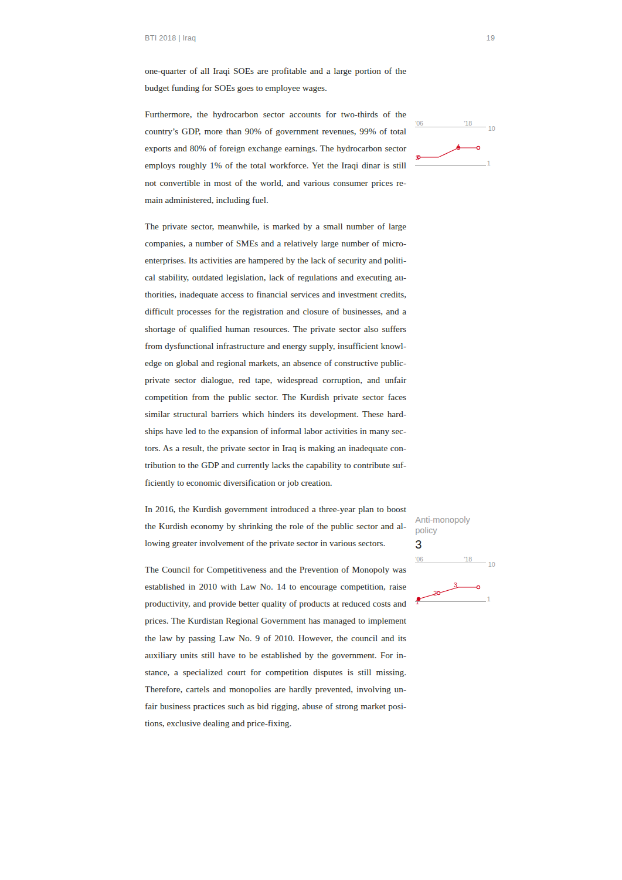BTI 2018 | Iraq
19
one-quarter of all Iraqi SOEs are profitable and a large portion of the budget funding for SOEs goes to employee wages.
Furthermore, the hydrocarbon sector accounts for two-thirds of the country’s GDP, more than 90% of government revenues, 99% of total exports and 80% of foreign exchange earnings. The hydrocarbon sector employs roughly 1% of the total workforce. Yet the Iraqi dinar is still not convertible in most of the world, and various consumer prices remain administered, including fuel.
The private sector, meanwhile, is marked by a small number of large companies, a number of SMEs and a relatively large number of micro-enterprises. Its activities are hampered by the lack of security and political stability, outdated legislation, lack of regulations and executing authorities, inadequate access to financial services and investment credits, difficult processes for the registration and closure of businesses, and a shortage of qualified human resources. The private sector also suffers from dysfunctional infrastructure and energy supply, insufficient knowledge on global and regional markets, an absence of constructive public-private sector dialogue, red tape, widespread corruption, and unfair competition from the public sector. The Kurdish private sector faces similar structural barriers which hinders its development. These hardships have led to the expansion of informal labor activities in many sectors. As a result, the private sector in Iraq is making an inadequate contribution to the GDP and currently lacks the capability to contribute sufficiently to economic diversification or job creation.
In 2016, the Kurdish government introduced a three-year plan to boost the Kurdish economy by shrinking the role of the public sector and allowing greater involvement of the private sector in various sectors.
The Council for Competitiveness and the Prevention of Monopoly was established in 2010 with Law No. 14 to encourage competition, raise productivity, and provide better quality of products at reduced costs and prices. The Kurdistan Regional Government has managed to implement the law by passing Law No. 9 of 2010. However, the council and its auxiliary units still have to be established by the government. For instance, a specialized court for competition disputes is still missing. Therefore, cartels and monopolies are hardly prevented, involving unfair business practices such as bid rigging, abuse of strong market positions, exclusive dealing and price-fixing.
'06 '18 10
3 4 1
Anti-monopoly
policy
3
'06 '18 10
1 2 3 1